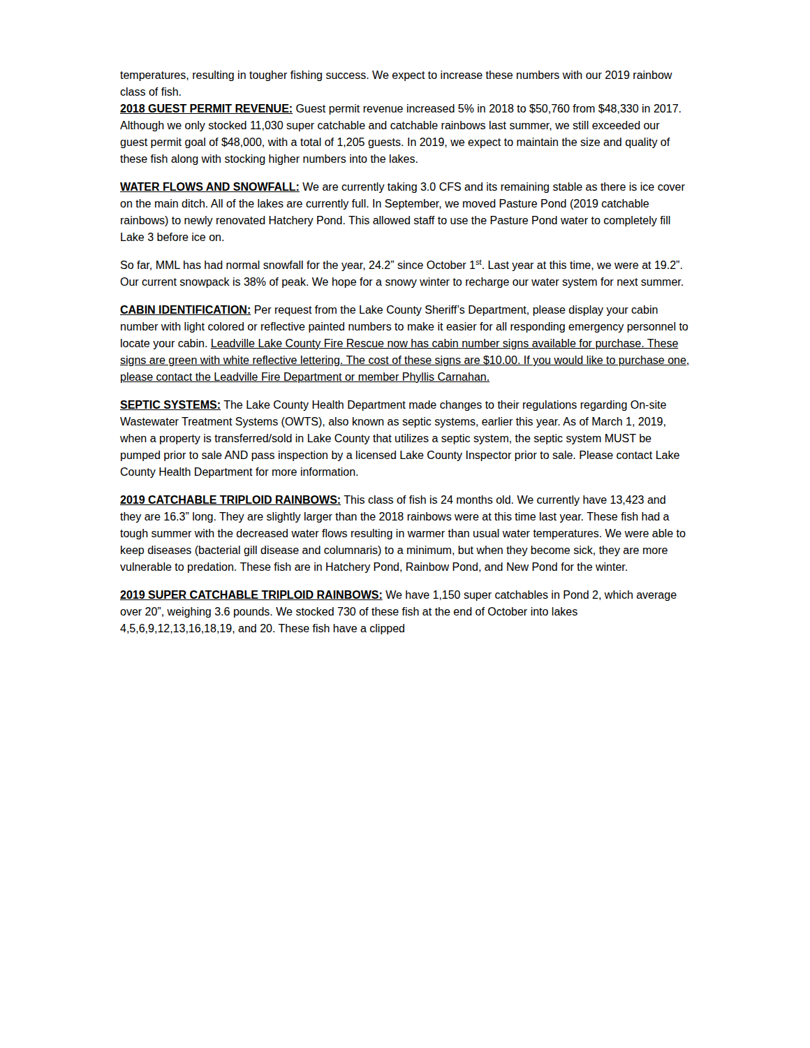temperatures, resulting in tougher fishing success. We expect to increase these numbers with our 2019 rainbow class of fish.
2018 GUEST PERMIT REVENUE: Guest permit revenue increased 5% in 2018 to $50,760 from $48,330 in 2017. Although we only stocked 11,030 super catchable and catchable rainbows last summer, we still exceeded our guest permit goal of $48,000, with a total of 1,205 guests. In 2019, we expect to maintain the size and quality of these fish along with stocking higher numbers into the lakes.
WATER FLOWS AND SNOWFALL: We are currently taking 3.0 CFS and its remaining stable as there is ice cover on the main ditch. All of the lakes are currently full. In September, we moved Pasture Pond (2019 catchable rainbows) to newly renovated Hatchery Pond. This allowed staff to use the Pasture Pond water to completely fill Lake 3 before ice on.
So far, MML has had normal snowfall for the year, 24.2” since October 1st. Last year at this time, we were at 19.2”. Our current snowpack is 38% of peak. We hope for a snowy winter to recharge our water system for next summer.
CABIN IDENTIFICATION: Per request from the Lake County Sheriff’s Department, please display your cabin number with light colored or reflective painted numbers to make it easier for all responding emergency personnel to locate your cabin. Leadville Lake County Fire Rescue now has cabin number signs available for purchase. These signs are green with white reflective lettering. The cost of these signs are $10.00. If you would like to purchase one, please contact the Leadville Fire Department or member Phyllis Carnahan.
SEPTIC SYSTEMS: The Lake County Health Department made changes to their regulations regarding On-site Wastewater Treatment Systems (OWTS), also known as septic systems, earlier this year. As of March 1, 2019, when a property is transferred/sold in Lake County that utilizes a septic system, the septic system MUST be pumped prior to sale AND pass inspection by a licensed Lake County Inspector prior to sale. Please contact Lake County Health Department for more information.
2019 CATCHABLE TRIPLOID RAINBOWS: This class of fish is 24 months old. We currently have 13,423 and they are 16.3” long. They are slightly larger than the 2018 rainbows were at this time last year. These fish had a tough summer with the decreased water flows resulting in warmer than usual water temperatures. We were able to keep diseases (bacterial gill disease and columnaris) to a minimum, but when they become sick, they are more vulnerable to predation. These fish are in Hatchery Pond, Rainbow Pond, and New Pond for the winter.
2019 SUPER CATCHABLE TRIPLOID RAINBOWS: We have 1,150 super catchables in Pond 2, which average over 20”, weighing 3.6 pounds. We stocked 730 of these fish at the end of October into lakes 4,5,6,9,12,13,16,18,19, and 20. These fish have a clipped